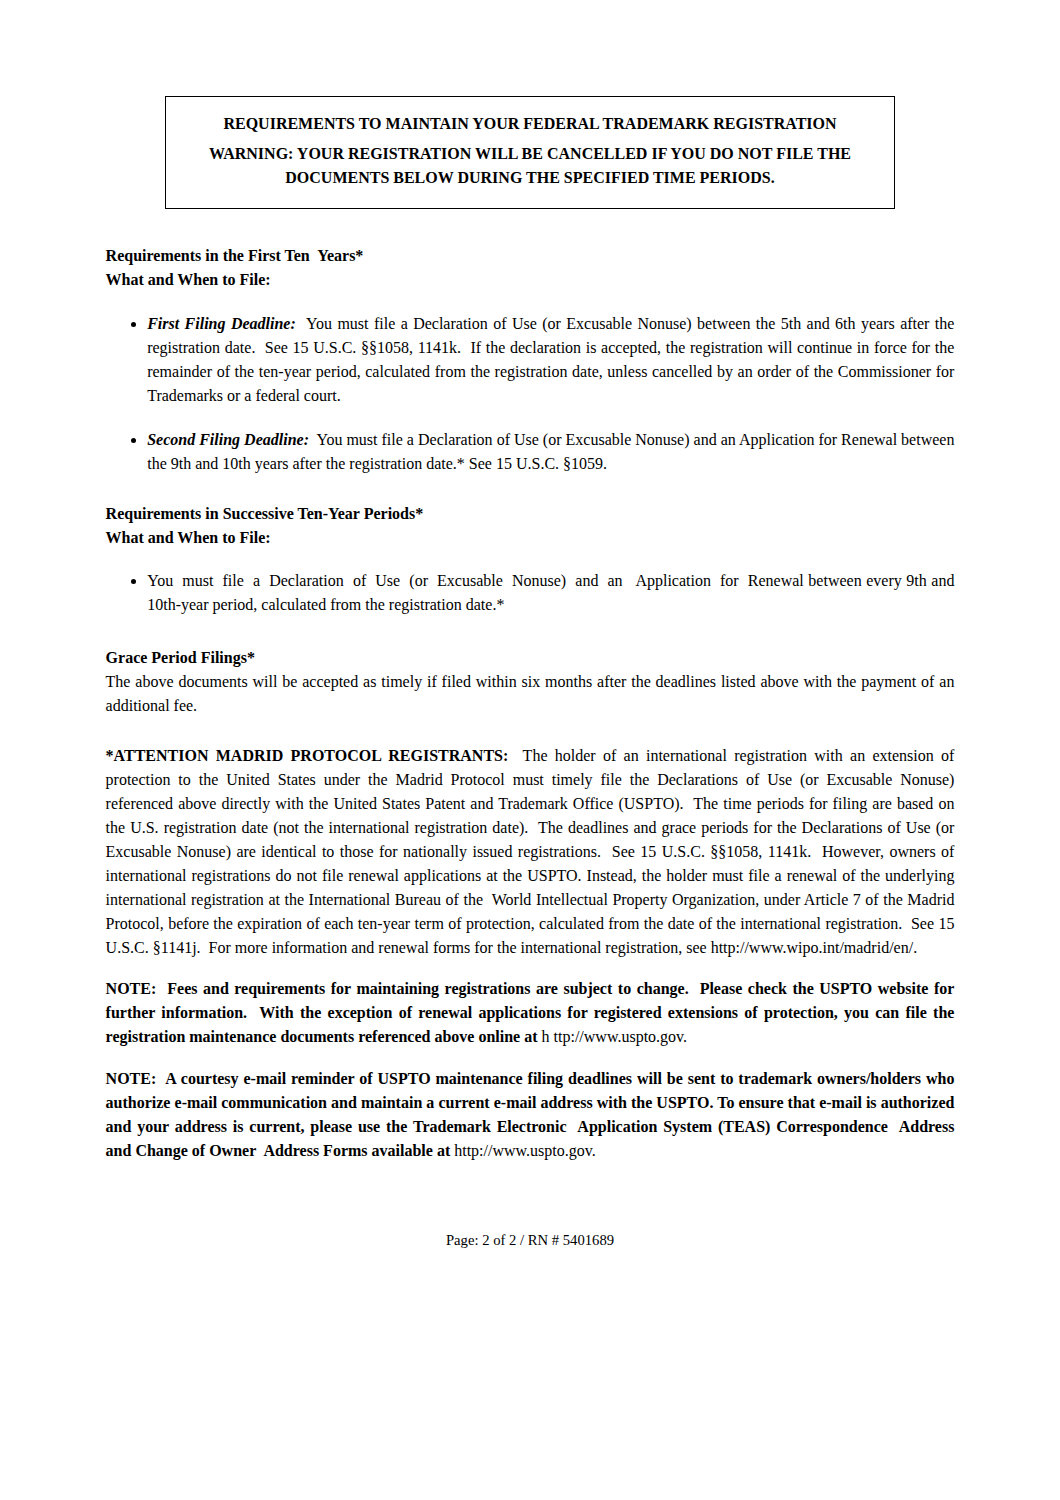REQUIREMENTS TO MAINTAIN YOUR FEDERAL TRADEMARK REGISTRATION
WARNING: YOUR REGISTRATION WILL BE CANCELLED IF YOU DO NOT FILE THE DOCUMENTS BELOW DURING THE SPECIFIED TIME PERIODS.
Requirements in the First Ten Years*
What and When to File:
First Filing Deadline: You must file a Declaration of Use (or Excusable Nonuse) between the 5th and 6th years after the registration date. See 15 U.S.C. §§1058, 1141k. If the declaration is accepted, the registration will continue in force for the remainder of the ten-year period, calculated from the registration date, unless cancelled by an order of the Commissioner for Trademarks or a federal court.
Second Filing Deadline: You must file a Declaration of Use (or Excusable Nonuse) and an Application for Renewal between the 9th and 10th years after the registration date.* See 15 U.S.C. §1059.
Requirements in Successive Ten-Year Periods*
What and When to File:
You must file a Declaration of Use (or Excusable Nonuse) and an Application for Renewal between every 9th and 10th-year period, calculated from the registration date.*
Grace Period Filings*
The above documents will be accepted as timely if filed within six months after the deadlines listed above with the payment of an additional fee.
*ATTENTION MADRID PROTOCOL REGISTRANTS: The holder of an international registration with an extension of protection to the United States under the Madrid Protocol must timely file the Declarations of Use (or Excusable Nonuse) referenced above directly with the United States Patent and Trademark Office (USPTO). The time periods for filing are based on the U.S. registration date (not the international registration date). The deadlines and grace periods for the Declarations of Use (or Excusable Nonuse) are identical to those for nationally issued registrations. See 15 U.S.C. §§1058, 1141k. However, owners of international registrations do not file renewal applications at the USPTO. Instead, the holder must file a renewal of the underlying international registration at the International Bureau of the World Intellectual Property Organization, under Article 7 of the Madrid Protocol, before the expiration of each ten-year term of protection, calculated from the date of the international registration. See 15 U.S.C. §1141j. For more information and renewal forms for the international registration, see http://www.wipo.int/madrid/en/.
NOTE: Fees and requirements for maintaining registrations are subject to change. Please check the USPTO website for further information. With the exception of renewal applications for registered extensions of protection, you can file the registration maintenance documents referenced above online at h ttp://www.uspto.gov.
NOTE: A courtesy e-mail reminder of USPTO maintenance filing deadlines will be sent to trademark owners/holders who authorize e-mail communication and maintain a current e-mail address with the USPTO. To ensure that e-mail is authorized and your address is current, please use the Trademark Electronic Application System (TEAS) Correspondence Address and Change of Owner Address Forms available at http://www.uspto.gov.
Page: 2 of 2 / RN # 5401689